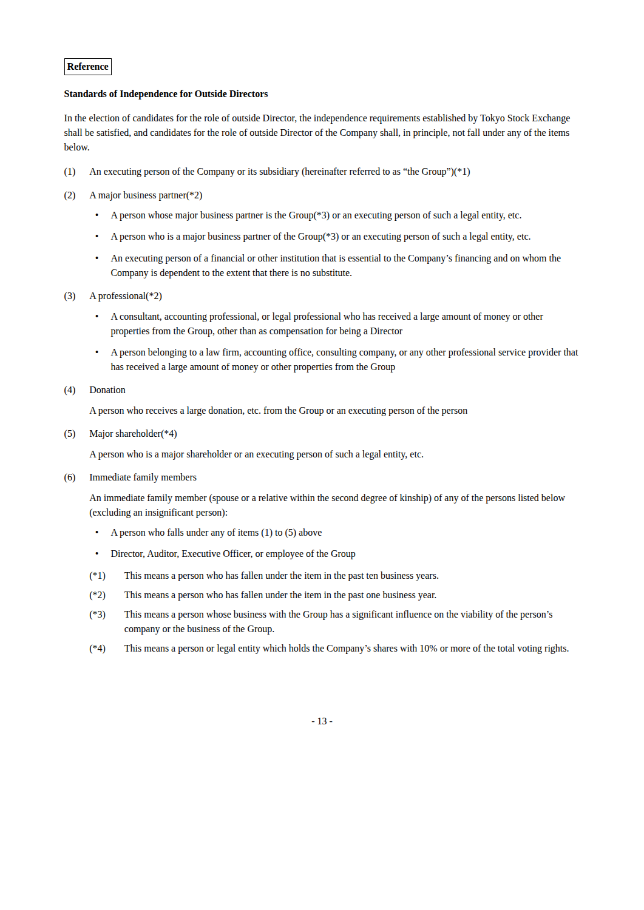Reference
Standards of Independence for Outside Directors
In the election of candidates for the role of outside Director, the independence requirements established by Tokyo Stock Exchange shall be satisfied, and candidates for the role of outside Director of the Company shall, in principle, not fall under any of the items below.
(1) An executing person of the Company or its subsidiary (hereinafter referred to as “the Group”)(*1)
(2) A major business partner(*2)
A person whose major business partner is the Group(*3) or an executing person of such a legal entity, etc.
A person who is a major business partner of the Group(*3) or an executing person of such a legal entity, etc.
An executing person of a financial or other institution that is essential to the Company’s financing and on whom the Company is dependent to the extent that there is no substitute.
(3) A professional(*2)
A consultant, accounting professional, or legal professional who has received a large amount of money or other properties from the Group, other than as compensation for being a Director
A person belonging to a law firm, accounting office, consulting company, or any other professional service provider that has received a large amount of money or other properties from the Group
(4) Donation
A person who receives a large donation, etc. from the Group or an executing person of the person
(5) Major shareholder(*4)
A person who is a major shareholder or an executing person of such a legal entity, etc.
(6) Immediate family members
An immediate family member (spouse or a relative within the second degree of kinship) of any of the persons listed below (excluding an insignificant person):
A person who falls under any of items (1) to (5) above
Director, Auditor, Executive Officer, or employee of the Group
(*1) This means a person who has fallen under the item in the past ten business years.
(*2) This means a person who has fallen under the item in the past one business year.
(*3) This means a person whose business with the Group has a significant influence on the viability of the person’s company or the business of the Group.
(*4) This means a person or legal entity which holds the Company’s shares with 10% or more of the total voting rights.
- 13 -